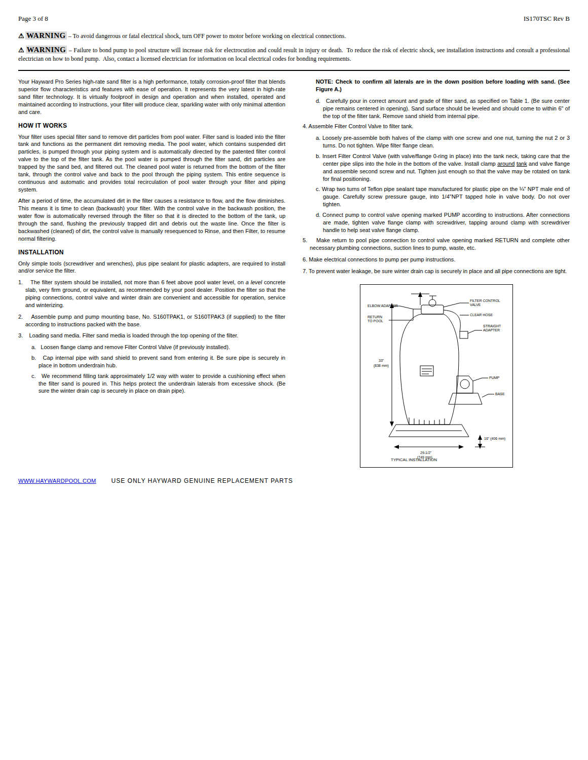Page 3 of 8
IS170TSC Rev B
⚠WARNING – To avoid dangerous or fatal electrical shock, turn OFF power to motor before working on electrical connections.
⚠WARNING – Failure to bond pump to pool structure will increase risk for electrocution and could result in injury or death. To reduce the risk of electric shock, see installation instructions and consult a professional electrician on how to bond pump. Also, contact a licensed electrician for information on local electrical codes for bonding requirements.
Your Hayward Pro Series high-rate sand filter is a high performance, totally corrosion-proof filter that blends superior flow characteristics and features with ease of operation. It represents the very latest in high-rate sand filter technology. It is virtually foolproof in design and operation and when installed, operated and maintained according to instructions, your filter will produce clear, sparkling water with only minimal attention and care.
HOW IT WORKS
Your filter uses special filter sand to remove dirt particles from pool water. Filter sand is loaded into the filter tank and functions as the permanent dirt removing media. The pool water, which contains suspended dirt particles, is pumped through your piping system and is automatically directed by the patented filter control valve to the top of the filter tank. As the pool water is pumped through the filter sand, dirt particles are trapped by the sand bed, and filtered out. The cleaned pool water is returned from the bottom of the filter tank, through the control valve and back to the pool through the piping system. This entire sequence is continuous and automatic and provides total recirculation of pool water through your filter and piping system.
After a period of time, the accumulated dirt in the filter causes a resistance to flow, and the flow diminishes. This means it is time to clean (backwash) your filter. With the control valve in the backwash position, the water flow is automatically reversed through the filter so that it is directed to the bottom of the tank, up through the sand, flushing the previously trapped dirt and debris out the waste line. Once the filter is backwashed (cleaned) of dirt, the control valve is manually resequenced to Rinse, and then Filter, to resume normal filtering.
INSTALLATION
Only simple tools (screwdriver and wrenches), plus pipe sealant for plastic adapters, are required to install and/or service the filter.
1. The filter system should be installed, not more than 6 feet above pool water level, on a level concrete slab, very firm ground, or equivalent, as recommended by your pool dealer. Position the filter so that the piping connections, control valve and winter drain are convenient and accessible for operation, service and winterizing.
2. Assemble pump and pump mounting base, No. S160TPAK1, or S160TPAK3 (if supplied) to the filter according to instructions packed with the base.
3. Loading sand media. Filter sand media is loaded through the top opening of the filter.
a. Loosen flange clamp and remove Filter Control Valve (if previously installed).
b. Cap internal pipe with sand shield to prevent sand from entering it. Be sure pipe is securely in place in bottom underdrain hub.
c. We recommend filling tank approximately 1/2 way with water to provide a cushioning effect when the filter sand is poured in. This helps protect the underdrain laterals from excessive shock. (Be sure the winter drain cap is securely in place on drain pipe).
NOTE: Check to confirm all laterals are in the down position before loading with sand. (See Figure A.)
d. Carefully pour in correct amount and grade of filter sand, as specified on Table 1. (Be sure center pipe remains centered in opening). Sand surface should be leveled and should come to within 6" of the top of the filter tank. Remove sand shield from internal pipe.
4. Assemble Filter Control Valve to filter tank.
a. Loosely pre-assemble both halves of the clamp with one screw and one nut, turning the nut 2 or 3 turns. Do not tighten. Wipe filter flange clean.
b. Insert Filter Control Valve (with valve/flange 0-ring in place) into the tank neck, taking care that the center pipe slips into the hole in the bottom of the valve. Install clamp around tank and valve flange and assemble second screw and nut. Tighten just enough so that the valve may be rotated on tank for final positioning.
c. Wrap two turns of Teflon pipe sealant tape manufactured for plastic pipe on the ¼” NPT male end of gauge. Carefully screw pressure gauge, into 1/4"NPT tapped hole in valve body. Do not over tighten.
d. Connect pump to control valve opening marked PUMP according to instructions. After connections are made, tighten valve flange clamp with screwdriver, tapping around clamp with screwdriver handle to help seat valve flange clamp.
5. Make return to pool pipe connection to control valve opening marked RETURN and complete other necessary plumbing connections, suction lines to pump, waste, etc.
6. Make electrical connections to pump per pump instructions.
7. To prevent water leakage, be sure winter drain cap is securely in place and all pipe connections are tight.
FILTER CONTROL VALVE CLEAR HOSE STRAIGHT ADAPTER PUMP BASE ELBOW ADAPTER RETURN TO POOL 33" (838 mm) 29-1/2" (749 mm) 16" (406 mm) TYPICAL INSTALLATION
WWW.HAYWARDPOOL.COM USE ONLY HAYWARD GENUINE REPLACEMENT PARTS